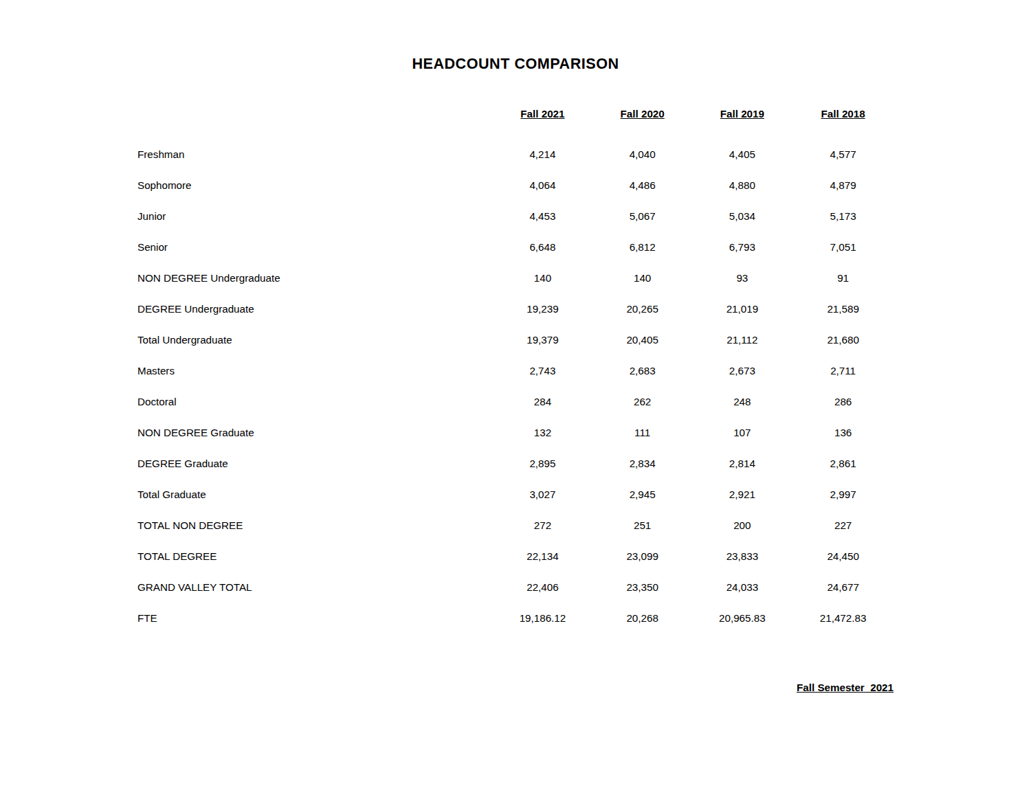HEADCOUNT COMPARISON
| | Fall 2021 | Fall 2020 | Fall 2019 | Fall 2018 |
| --- | --- | --- | --- | --- |
| Freshman | 4,214 | 4,040 | 4,405 | 4,577 |
| Sophomore | 4,064 | 4,486 | 4,880 | 4,879 |
| Junior | 4,453 | 5,067 | 5,034 | 5,173 |
| Senior | 6,648 | 6,812 | 6,793 | 7,051 |
| NON DEGREE Undergraduate | 140 | 140 | 93 | 91 |
| DEGREE Undergraduate | 19,239 | 20,265 | 21,019 | 21,589 |
| Total Undergraduate | 19,379 | 20,405 | 21,112 | 21,680 |
| Masters | 2,743 | 2,683 | 2,673 | 2,711 |
| Doctoral | 284 | 262 | 248 | 286 |
| NON DEGREE Graduate | 132 | 111 | 107 | 136 |
| DEGREE Graduate | 2,895 | 2,834 | 2,814 | 2,861 |
| Total Graduate | 3,027 | 2,945 | 2,921 | 2,997 |
| TOTAL NON DEGREE | 272 | 251 | 200 | 227 |
| TOTAL DEGREE | 22,134 | 23,099 | 23,833 | 24,450 |
| GRAND VALLEY TOTAL | 22,406 | 23,350 | 24,033 | 24,677 |
| FTE | 19,186.12 | 20,268 | 20,965.83 | 21,472.83 |
Fall Semester 2021